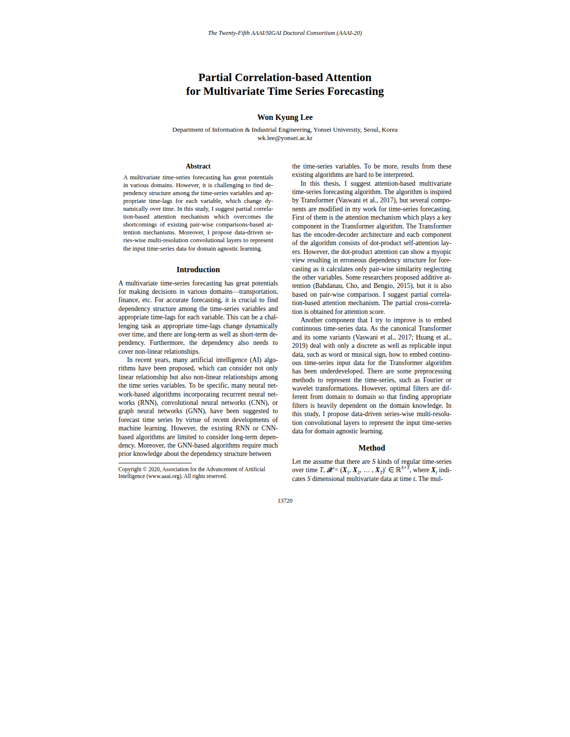The Twenty-Fifth AAAI/SIGAI Doctoral Consortium (AAAI-20)
Partial Correlation-based Attention
for Multivariate Time Series Forecasting
Won Kyung Lee
Department of Information & Industrial Engineering, Yonsei University, Seoul, Korea wk.lee@yonsei.ac.kr
Abstract
A multivariate time-series forecasting has great potentials in various domains. However, it is challenging to find dependency structure among the time-series variables and appropriate time-lags for each variable, which change dynamically over time. In this study, I suggest partial correlation-based attention mechanism which overcomes the shortcomings of existing pair-wise comparisons-based attention mechanisms. Moreover, I propose data-driven series-wise multi-resolution convolutional layers to represent the input time-series data for domain agnostic learning.
Introduction
A multivariate time-series forecasting has great potentials for making decisions in various domains—transportation, finance, etc. For accurate forecasting, it is crucial to find dependency structure among the time-series variables and appropriate time-lags for each variable. This can be a challenging task as appropriate time-lags change dynamically over time, and there are long-term as well as short-term dependency. Furthermore, the dependency also needs to cover non-linear relationships.
In recent years, many artificial intelligence (AI) algorithms have been proposed, which can consider not only linear relationship but also non-linear relationships among the time series variables. To be specific, many neural network-based algorithms incorporating recurrent neural networks (RNN), convolutional neural networks (CNN), or graph neural networks (GNN), have been suggested to forecast time series by virtue of recent developments of machine learning. However, the existing RNN or CNN-based algorithms are limited to consider long-term dependency. Moreover, the GNN-based algorithms require much prior knowledge about the dependency structure between
Copyright © 2020, Association for the Advancement of Artificial Intelligence (www.aaai.org). All rights reserved.
the time-series variables. To be more, results from these existing algorithms are hard to be interpreted.
In this thesis, I suggest attention-based multivariate time-series forecasting algorithm. The algorithm is inspired by Transformer (Vaswani et al., 2017), but several components are modified in my work for time-series forecasting. First of them is the attention mechanism which plays a key component in the Transformer algorithm. The Transformer has the encoder-decoder architecture and each component of the algorithm consists of dot-product self-attention layers. However, the dot-product attention can show a myopic view resulting in erroneous dependency structure for forecasting as it calculates only pair-wise similarity neglecting the other variables. Some researchers proposed additive attention (Bahdanau, Cho, and Bengio, 2015), but it is also based on pair-wise comparison. I suggest partial correlation-based attention mechanism. The partial cross-correlation is obtained for attention score.
Another component that I try to improve is to embed continuous time-series data. As the canonical Transformer and its some variants (Vaswani et al., 2017; Huang et al., 2019) deal with only a discrete as well as replicable input data, such as word or musical sign, how to embed continuous time-series input data for the Transformer algorithm has been underdeveloped. There are some preprocessing methods to represent the time-series, such as Fourier or wavelet transformations. However, optimal filters are different from domain to domain so that finding appropriate filters is heavily dependent on the domain knowledge. In this study, I propose data-driven series-wise multi-resolution convolutional layers to represent the input time-series data for domain agnostic learning.
Method
Let me assume that there are S kinds of regular time-series over time T, 𝒳 = (X1, X2, … , XT)′ ∈ ℝS×T, where Xt indicates S dimensional multivariate data at time t. The mul-
13720